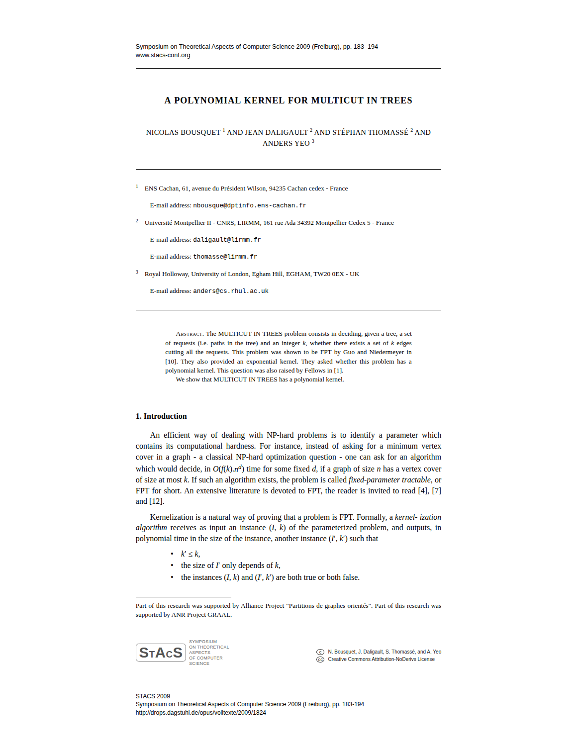Symposium on Theoretical Aspects of Computer Science 2009 (Freiburg), pp. 183–194
www.stacs-conf.org
A POLYNOMIAL KERNEL FOR MULTICUT IN TREES
NICOLAS BOUSQUET 1 AND JEAN DALIGAULT 2 AND STÉPHAN THOMASSÉ 2 AND
ANDERS YEO 3
1 ENS Cachan, 61, avenue du Président Wilson, 94235 Cachan cedex - France
E-mail address: nbousque@dptinfo.ens-cachan.fr
2 Université Montpellier II - CNRS, LIRMM, 161 rue Ada 34392 Montpellier Cedex 5 - France
E-mail address: daligault@lirmm.fr
E-mail address: thomasse@lirmm.fr
3 Royal Holloway, University of London, Egham Hill, EGHAM, TW20 0EX - UK
E-mail address: anders@cs.rhul.ac.uk
Abstract. The MULTICUT IN TREES problem consists in deciding, given a tree, a set of requests (i.e. paths in the tree) and an integer k, whether there exists a set of k edges cutting all the requests. This problem was shown to be FPT by Guo and Niedermeyer in [10]. They also provided an exponential kernel. They asked whether this problem has a polynomial kernel. This question was also raised by Fellows in [1].
We show that MULTICUT IN TREES has a polynomial kernel.
1. Introduction
An efficient way of dealing with NP-hard problems is to identify a parameter which contains its computational hardness. For instance, instead of asking for a minimum vertex cover in a graph - a classical NP-hard optimization question - one can ask for an algorithm which would decide, in O(f(k).nd) time for some fixed d, if a graph of size n has a vertex cover of size at most k. If such an algorithm exists, the problem is called fixed-parameter tractable, or FPT for short. An extensive litterature is devoted to FPT, the reader is invited to read [4], [7] and [12].
Kernelization is a natural way of proving that a problem is FPT. Formally, a kernel- ization algorithm receives as input an instance (I, k) of the parameterized problem, and outputs, in polynomial time in the size of the instance, another instance (I′, k′) such that
k′ ≤ k,
the size of I′ only depends of k,
the instances (I, k) and (I′, k′) are both true or both false.
Part of this research was supported by Alliance Project "Partitions de graphes orientés". Part of this research was supported by ANR Project GRAAL.
STACS
Symposium
on Theoretical
Aspects
of Computer
Science
c N. Bousquet, J. Daligault, S. Thomassé, and A. Yeo
cc Creative Commons Attribution-NoDerivs License
STACS 2009
Symposium on Theoretical Aspects of Computer Science 2009 (Freiburg), pp. 183-194
http://drops.dagstuhl.de/opus/volltexte/2009/1824